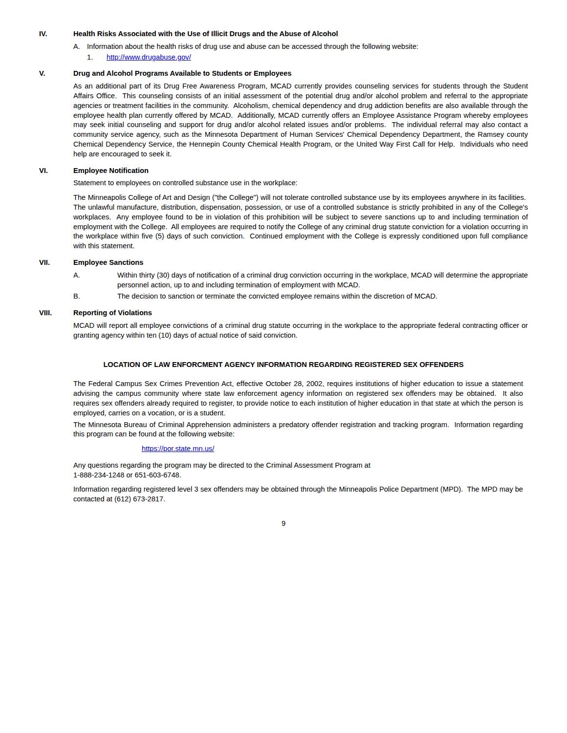IV.
Health Risks Associated with the Use of Illicit Drugs and the Abuse of Alcohol
A.
Information about the health risks of drug use and abuse can be accessed through the following website:
1.
http://www.drugabuse.gov/
V.
Drug and Alcohol Programs Available to Students or Employees
As an additional part of its Drug Free Awareness Program, MCAD currently provides counseling services for students through the Student Affairs Office. This counseling consists of an initial assessment of the potential drug and/or alcohol problem and referral to the appropriate agencies or treatment facilities in the community. Alcoholism, chemical dependency and drug addiction benefits are also available through the employee health plan currently offered by MCAD. Additionally, MCAD currently offers an Employee Assistance Program whereby employees may seek initial counseling and support for drug and/or alcohol related issues and/or problems. The individual referral may also contact a community service agency, such as the Minnesota Department of Human Services' Chemical Dependency Department, the Ramsey county Chemical Dependency Service, the Hennepin County Chemical Health Program, or the United Way First Call for Help. Individuals who need help are encouraged to seek it.
VI.
Employee Notification
Statement to employees on controlled substance use in the workplace:
The Minneapolis College of Art and Design ("the College") will not tolerate controlled substance use by its employees anywhere in its facilities. The unlawful manufacture, distribution, dispensation, possession, or use of a controlled substance is strictly prohibited in any of the College's workplaces. Any employee found to be in violation of this prohibition will be subject to severe sanctions up to and including termination of employment with the College. All employees are required to notify the College of any criminal drug statute conviction for a violation occurring in the workplace within five (5) days of such conviction. Continued employment with the College is expressly conditioned upon full compliance with this statement.
VII.
Employee Sanctions
A.
Within thirty (30) days of notification of a criminal drug conviction occurring in the workplace, MCAD will determine the appropriate personnel action, up to and including termination of employment with MCAD.
B.
The decision to sanction or terminate the convicted employee remains within the discretion of MCAD.
VIII.
Reporting of Violations
MCAD will report all employee convictions of a criminal drug statute occurring in the workplace to the appropriate federal contracting officer or granting agency within ten (10) days of actual notice of said conviction.
LOCATION OF LAW ENFORCMENT AGENCY INFORMATION REGARDING REGISTERED SEX OFFENDERS
The Federal Campus Sex Crimes Prevention Act, effective October 28, 2002, requires institutions of higher education to issue a statement advising the campus community where state law enforcement agency information on registered sex offenders may be obtained. It also requires sex offenders already required to register, to provide notice to each institution of higher education in that state at which the person is employed, carries on a vocation, or is a student.
The Minnesota Bureau of Criminal Apprehension administers a predatory offender registration and tracking program. Information regarding this program can be found at the following website:
https://por.state.mn.us/
Any questions regarding the program may be directed to the Criminal Assessment Program at
1-888-234-1248 or 651-603-6748.
Information regarding registered level 3 sex offenders may be obtained through the Minneapolis Police Department (MPD). The MPD may be contacted at (612) 673-2817.
9